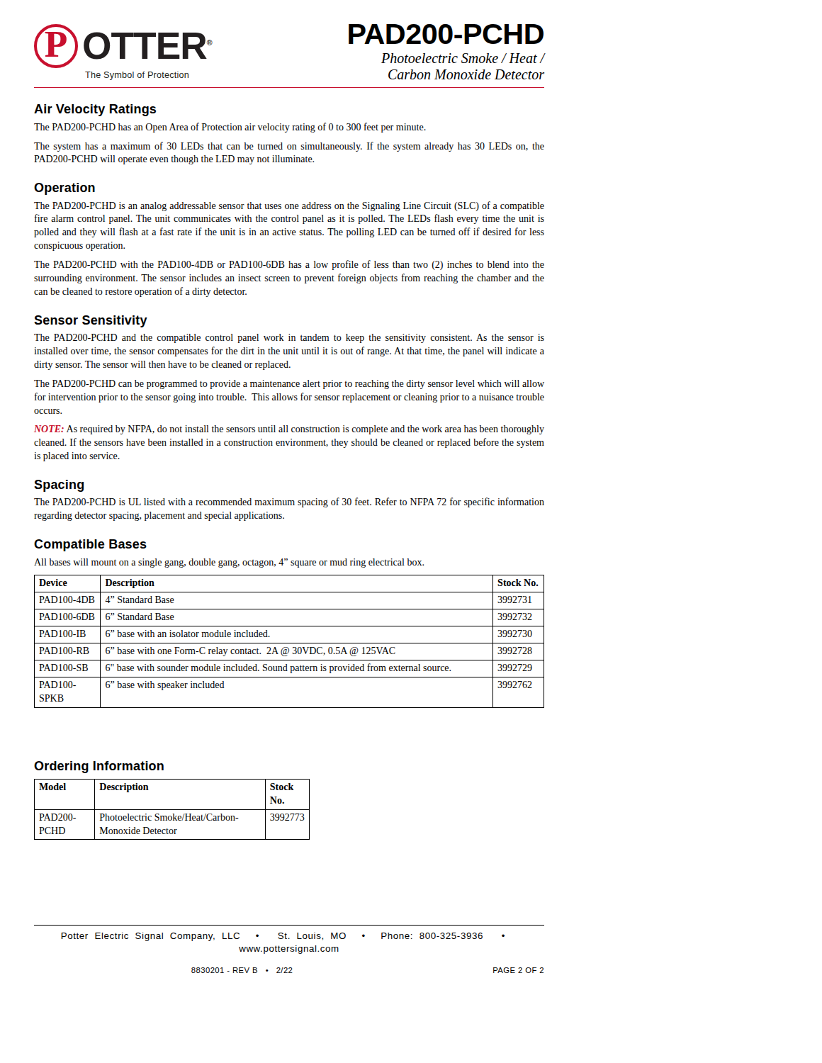P
OTTER®
The Symbol of Protection
PAD200-PCHD
Photoelectric Smoke / Heat /
Carbon Monoxide Detector
Air Velocity Ratings
The PAD200-PCHD has an Open Area of Protection air velocity rating of 0 to 300 feet per minute.
The system has a maximum of 30 LEDs that can be turned on simultaneously. If the system already has 30 LEDs on, the PAD200-PCHD will operate even though the LED may not illuminate.
Operation
The PAD200-PCHD is an analog addressable sensor that uses one address on the Signaling Line Circuit (SLC) of a compatible fire alarm control panel. The unit communicates with the control panel as it is polled. The LEDs flash every time the unit is polled and they will flash at a fast rate if the unit is in an active status. The polling LED can be turned off if desired for less conspicuous operation.
The PAD200-PCHD with the PAD100-4DB or PAD100-6DB has a low profile of less than two (2) inches to blend into the surrounding environment. The sensor includes an insect screen to prevent foreign objects from reaching the chamber and the can be cleaned to restore operation of a dirty detector.
Sensor Sensitivity
The PAD200-PCHD and the compatible control panel work in tandem to keep the sensitivity consistent. As the sensor is installed over time, the sensor compensates for the dirt in the unit until it is out of range. At that time, the panel will indicate a dirty sensor. The sensor will then have to be cleaned or replaced.
The PAD200-PCHD can be programmed to provide a maintenance alert prior to reaching the dirty sensor level which will allow for intervention prior to the sensor going into trouble. This allows for sensor replacement or cleaning prior to a nuisance trouble occurs.
NOTE: As required by NFPA, do not install the sensors until all construction is complete and the work area has been thoroughly cleaned. If the sensors have been installed in a construction environment, they should be cleaned or replaced before the system is placed into service.
Spacing
The PAD200-PCHD is UL listed with a recommended maximum spacing of 30 feet. Refer to NFPA 72 for specific information regarding detector spacing, placement and special applications.
Compatible Bases
All bases will mount on a single gang, double gang, octagon, 4” square or mud ring electrical box.
| Device | Description | Stock No. |
| --- | --- | --- |
| PAD100-4DB | 4” Standard Base | 3992731 |
| PAD100-6DB | 6” Standard Base | 3992732 |
| PAD100-IB | 6” base with an isolator module included. | 3992730 |
| PAD100-RB | 6” base with one Form-C relay contact. 2A @ 30VDC, 0.5A @ 125VAC | 3992728 |
| PAD100-SB | 6" base with sounder module included. Sound pattern is provided from external source. | 3992729 |
| PAD100-SPKB | 6” base with speaker included | 3992762 |
Ordering Information
| Model | Description | Stock No. |
| --- | --- | --- |
| PAD200-PCHD | Photoelectric Smoke/Heat/Carbon-Monoxide Detector | 3992773 |
Potter Electric Signal Company, LLC • St. Louis, MO • Phone: 800-325-3936 • www.pottersignal.com
8830201 - REV B • 2/22
PAGE 2 OF 2